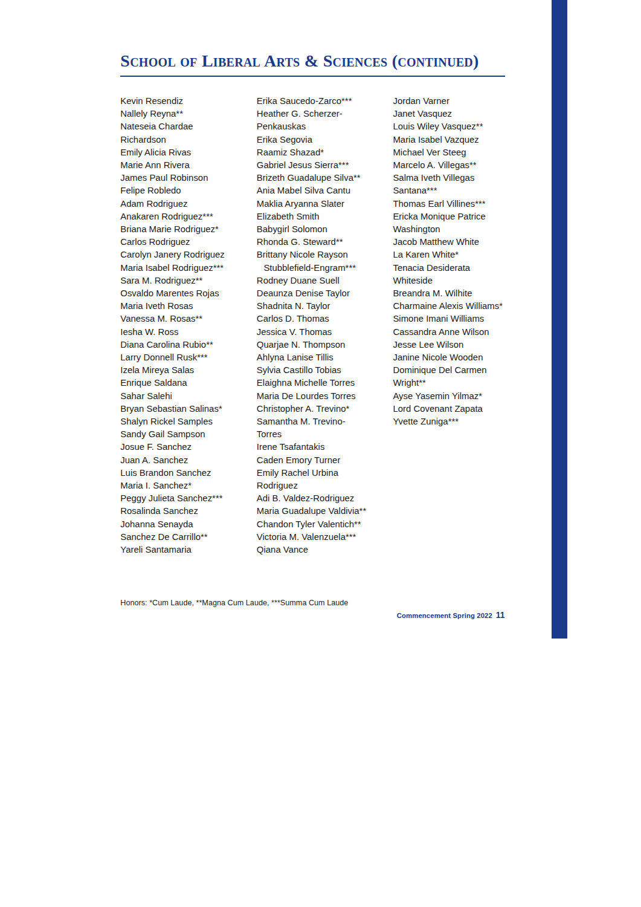School of Liberal Arts & Sciences (continued)
Kevin Resendiz
Nallely Reyna**
Nateseia Chardae Richardson
Emily Alicia Rivas
Marie Ann Rivera
James Paul Robinson
Felipe Robledo
Adam Rodriguez
Anakaren Rodriguez***
Briana Marie Rodriguez*
Carlos Rodriguez
Carolyn Janery Rodriguez
Maria Isabel Rodriguez***
Sara M. Rodriguez**
Osvaldo Marentes Rojas
Maria Iveth Rosas
Vanessa M. Rosas**
Iesha W. Ross
Diana Carolina Rubio**
Larry Donnell Rusk***
Izela Mireya Salas
Enrique Saldana
Sahar Salehi
Bryan Sebastian Salinas*
Shalyn Rickel Samples
Sandy Gail Sampson
Josue F. Sanchez
Juan A. Sanchez
Luis Brandon Sanchez
Maria I. Sanchez*
Peggy Julieta Sanchez***
Rosalinda Sanchez
Johanna SenaydaSanchez De Carrillo**
Yareli Santamaria
Erika Saucedo-Zarco***
Heather G. Scherzer-Penkauskas
Erika Segovia
Raamiz Shazad*
Gabriel Jesus Sierra***
Brizeth Guadalupe Silva**
Ania Mabel Silva Cantu
Maklia Aryanna Slater
Elizabeth Smith
Babygirl Solomon
Rhonda G. Steward**
Brittany Nicole RaysonStubblefield-Engram***
Rodney Duane Suell
Deaunza Denise Taylor
Shadnita N. Taylor
Carlos D. Thomas
Jessica V. Thomas
Quarjae N. Thompson
Ahlyna Lanise Tillis
Sylvia Castillo Tobias
Elaighna Michelle Torres
Maria De Lourdes Torres
Christopher A. Trevino*
Samantha M. Trevino-Torres
Irene Tsafantakis
Caden Emory Turner
Emily Rachel Urbina Rodriguez
Adi B. Valdez-Rodriguez
Maria Guadalupe Valdivia**
Chandon Tyler Valentich**
Victoria M. Valenzuela***
Qiana Vance
Jordan Varner
Janet Vasquez
Louis Wiley Vasquez**
Maria Isabel Vazquez
Michael Ver Steeg
Marcelo A. Villegas**
Salma Iveth Villegas Santana***
Thomas Earl Villines***
Ericka Monique Patrice Washington
Jacob Matthew White
La Karen White*
Tenacia Desiderata Whiteside
Breandra M. Wilhite
Charmaine Alexis Williams*
Simone Imani Williams
Cassandra Anne Wilson
Jesse Lee Wilson
Janine Nicole Wooden
Dominique Del Carmen Wright**
Ayse Yasemin Yilmaz*
Lord Covenant Zapata
Yvette Zuniga***
Honors: *Cum Laude, **Magna Cum Laude, ***Summa Cum Laude
Commencement Spring 202211